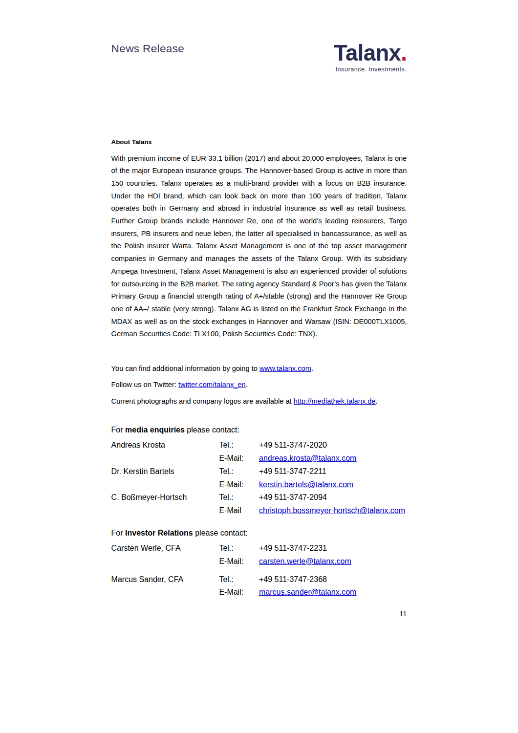News Release
Talanx.
Insurance. Investments.
About Talanx
With premium income of EUR 33.1 billion (2017) and about 20,000 employees, Talanx is one of the major European insurance groups. The Hannover-based Group is active in more than 150 countries. Talanx operates as a multi-brand provider with a focus on B2B insurance. Under the HDI brand, which can look back on more than 100 years of tradition, Talanx operates both in Germany and abroad in industrial insurance as well as retail business. Further Group brands include Hannover Re, one of the world’s leading reinsurers, Targo insurers, PB insurers and neue leben, the latter all specialised in bancassurance, as well as the Polish insurer Warta. Talanx Asset Management is one of the top asset management companies in Germany and manages the assets of the Talanx Group. With its subsidiary Ampega Investment, Talanx Asset Management is also an experienced provider of solutions for outsourcing in the B2B market. The rating agency Standard & Poor’s has given the Talanx Primary Group a financial strength rating of A+/stable (strong) and the Hannover Re Group one of AA–/ stable (very strong). Talanx AG is listed on the Frankfurt Stock Exchange in the MDAX as well as on the stock exchanges in Hannover and Warsaw (ISIN: DE000TLX1005, German Securities Code: TLX100, Polish Securities Code: TNX).
You can find additional information by going to www.talanx.com.
Follow us on Twitter: twitter.com/talanx_en.
Current photographs and company logos are available at http://mediathek.talanx.de.
For media enquiries please contact:
| Andreas Krosta | Tel.: | +49 511-3747-2020 |
| | E-Mail: | andreas.krosta@talanx.com |
| Dr. Kerstin Bartels | Tel.: | +49 511-3747-2211 |
| | E-Mail: | kerstin.bartels@talanx.com |
| C. Boßmeyer-Hortsch | Tel.: | +49 511-3747-2094 |
| | E-Mail | christoph.bossmeyer-hortsch@talanx.com |
For Investor Relations please contact:
| Carsten Werle, CFA | Tel.: | +49 511-3747-2231 |
| | E-Mail: | carsten.werle@talanx.com |
| Marcus Sander, CFA | Tel.: | +49 511-3747-2368 |
| | E-Mail: | marcus.sander@talanx.com |
11